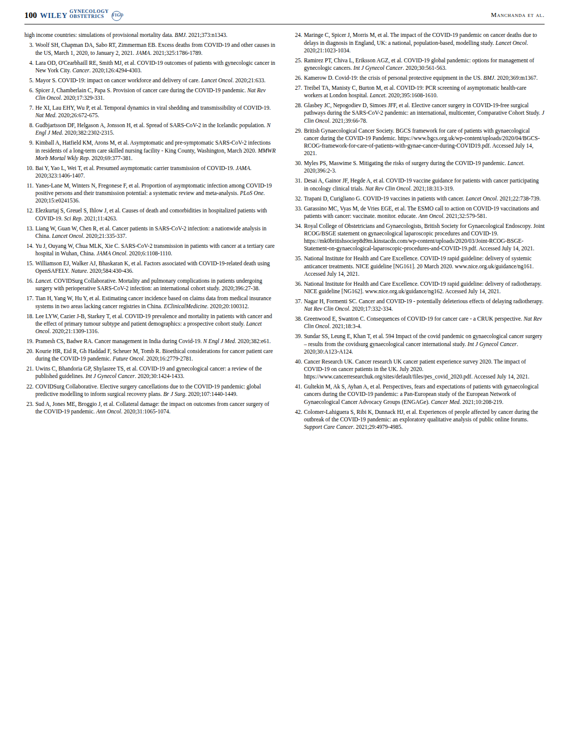100 WILEY GYNECOLOGY
OBSTETRICS FIGO
Manchanda et al.
high income countries: simulations of provisional mortality data. BMJ. 2021;373:n1343.
3. Woolf SH, Chapman DA, Sabo RT, Zimmerman EB. Excess deaths from COVID-19 and other causes in the US, March 1, 2020, to January 2, 2021. JAMA. 2021;325:1786-1789.
4. Lara OD, O'Cearbhaill RE, Smith MJ, et al. COVID-19 outcomes of patients with gynecologic cancer in New York City. Cancer. 2020;126:4294-4303.
5. Mayor S. COVID-19: impact on cancer workforce and delivery of care. Lancet Oncol. 2020;21:633.
6. Spicer J, Chamberlain C, Papa S. Provision of cancer care during the COVID-19 pandemic. Nat Rev Clin Oncol. 2020;17:329-331.
7. He XI, Lau EHY, Wu P, et al. Temporal dynamics in viral shedding and transmissibility of COVID-19. Nat Med. 2020;26:672-675.
8. Gudbjartsson DF, Helgason A, Jonsson H, et al. Spread of SARS-CoV-2 in the Icelandic population. N Engl J Med. 2020;382:2302-2315.
9. Kimball A, Hatfield KM, Arons M, et al. Asymptomatic and pre-symptomatic SARS-CoV-2 infections in residents of a long-term care skilled nursing facility - King County, Washington, March 2020. MMWR Morb Mortal Wkly Rep. 2020;69:377-381.
10. Bai Y, Yao L, Wei T, et al. Presumed asymptomatic carrier transmission of COVID-19. JAMA. 2020;323:1406-1407.
11. Yanes-Lane M, Winters N, Fregonese F, et al. Proportion of asymptomatic infection among COVID-19 positive persons and their transmission potential: a systematic review and meta-analysis. PLoS One. 2020;15:e0241536.
12. Elezkurtaj S, Greuel S, Ihlow J, et al. Causes of death and comorbidities in hospitalized patients with COVID-19. Sci Rep. 2021;11:4263.
13. Liang W, Guan W, Chen R, et al. Cancer patients in SARS-CoV-2 infection: a nationwide analysis in China. Lancet Oncol. 2020;21:335-337.
14. Yu J, Ouyang W, Chua MLK, Xie C. SARS-CoV-2 transmission in patients with cancer at a tertiary care hospital in Wuhan, China. JAMA Oncol. 2020;6:1108-1110.
15. Williamson EJ, Walker AJ, Bhaskaran K, et al. Factors associated with COVID-19-related death using OpenSAFELY. Nature. 2020;584:430-436.
16. Lancet. COVIDSurg Collaborative. Mortality and pulmonary complications in patients undergoing surgery with perioperative SARS-CoV-2 infection: an international cohort study. 2020;396:27-38.
17. Tian H, Yang W, Hu Y, et al. Estimating cancer incidence based on claims data from medical insurance systems in two areas lacking cancer registries in China. EClinicalMedicine. 2020;20:100312.
18. Lee LYW, Cazier J-B, Starkey T, et al. COVID-19 prevalence and mortality in patients with cancer and the effect of primary tumour subtype and patient demographics: a prospective cohort study. Lancet Oncol. 2020;21:1309-1316.
19. Pramesh CS, Badwe RA. Cancer management in India during Covid-19. N Engl J Med. 2020;382:e61.
20. Kourie HR, Eid R, Gh Haddad F, Scheuer M, Tomb R. Bioethical considerations for cancer patient care during the COVID-19 pandemic. Future Oncol. 2020;16:2779-2781.
21. Uwins C, Bhandoria GP, Shylasree TS, et al. COVID-19 and gynecological cancer: a review of the published guidelines. Int J Gynecol Cancer. 2020;30:1424-1433.
22. COVIDSurg Collaborative. Elective surgery cancellations due to the COVID-19 pandemic: global predictive modelling to inform surgical recovery plans. Br J Surg. 2020;107:1440-1449.
23. Sud A, Jones ME, Broggio J, et al. Collateral damage: the impact on outcomes from cancer surgery of the COVID-19 pandemic. Ann Oncol. 2020;31:1065-1074.
24. Maringe C, Spicer J, Morris M, et al. The impact of the COVID-19 pandemic on cancer deaths due to delays in diagnosis in England, UK: a national, population-based, modelling study. Lancet Oncol. 2020;21:1023-1034.
25. Ramirez PT, Chiva L, Eriksson AGZ, et al. COVID-19 global pandemic: options for management of gynecologic cancers. Int J Gynecol Cancer. 2020;30:561-563.
26. Kamerow D. Covid-19: the crisis of personal protective equipment in the US. BMJ. 2020;369:m1367.
27. Treibel TA, Manisty C, Burton M, et al. COVID-19: PCR screening of asymptomatic health-care workers at London hospital. Lancet. 2020;395:1608-1610.
28. Glasbey JC, Nepogodiev D, Simoes JFF, et al. Elective cancer surgery in COVID-19-free surgical pathways during the SARS-CoV-2 pandemic: an international, multicenter, Comparative Cohort Study. J Clin Oncol. 2021;39:66-78.
29. British Gynaecological Cancer Society. BGCS framework for care of patients with gynaecological cancer during the COVID-19 Pandemic. https://www.bgcs.org.uk/wp-content/uploads/2020/04/BGCS-RCOG-framework-for-care-of-patients-with-gynae-cancer-during-COVID19.pdf. Accessed July 14, 2021.
30. Myles PS, Maswime S. Mitigating the risks of surgery during the COVID-19 pandemic. Lancet. 2020;396:2-3.
31. Desai A, Gainor JF, Hegde A, et al. COVID-19 vaccine guidance for patients with cancer participating in oncology clinical trials. Nat Rev Clin Oncol. 2021;18:313-319.
32. Trapani D, Curigliano G. COVID-19 vaccines in patients with cancer. Lancet Oncol. 2021;22:738-739.
33. Garassino MC, Vyas M, de Vries EGE, et al. The ESMO call to action on COVID-19 vaccinations and patients with cancer: vaccinate. monitor. educate. Ann Oncol. 2021;32:579-581.
34. Royal College of Obstetricians and Gynaecologists, British Society for Gynaecological Endoscopy. Joint RCOG/BSGE statement on gynaecological laparoscopic procedures and COVID-19. https://mk0britishsociep8d9m.kinstacdn.com/wp-content/uploads/2020/03/Joint-RCOG-BSGE-Statement-on-gynaecological-laparoscopic-procedures-and-COVID-19.pdf. Accessed July 14, 2021.
35. National Institute for Health and Care Excellence. COVID-19 rapid guideline: delivery of systemic anticancer treatments. NICE guideline [NG161]. 20 March 2020. www.nice.org.uk/guidance/ng161. Accessed July 14, 2021.
36. National Institute for Health and Care Excellence. COVID-19 rapid guideline: delivery of radiotherapy. NICE guideline [NG162]. www.nice.org.uk/guidance/ng162. Accessed July 14, 2021.
37. Nagar H, Formenti SC. Cancer and COVID-19 - potentially deleterious effects of delaying radiotherapy. Nat Rev Clin Oncol. 2020;17:332-334.
38. Greenwood E, Swanton C. Consequences of COVID-19 for cancer care - a CRUK perspective. Nat Rev Clin Oncol. 2021;18:3-4.
39. Sundar SS, Leung E, Khan T, et al. 594 Impact of the covid pandemic on gynaecological cancer surgery – results from the covidsurg gynaecological cancer international study. Int J Gynecol Cancer. 2020;30:A123-A124.
40. Cancer Research UK. Cancer research UK cancer patient experience survey 2020. The impact of COVID-19 on cancer patients in the UK. July 2020. https://www.cancerresearchuk.org/sites/default/files/pes_covid_2020.pdf. Accessed July 14, 2021.
41. Gultekin M, Ak S, Ayhan A, et al. Perspectives, fears and expectations of patients with gynaecological cancers during the COVID-19 pandemic: a Pan-European study of the European Network of Gynaecological Cancer Advocacy Groups (ENGAGe). Cancer Med. 2021;10:208-219.
42. Colomer-Lahiguera S, Ribi K, Dunnack HJ, et al. Experiences of people affected by cancer during the outbreak of the COVID-19 pandemic: an exploratory qualitative analysis of public online forums. Support Care Cancer. 2021;29:4979-4985.